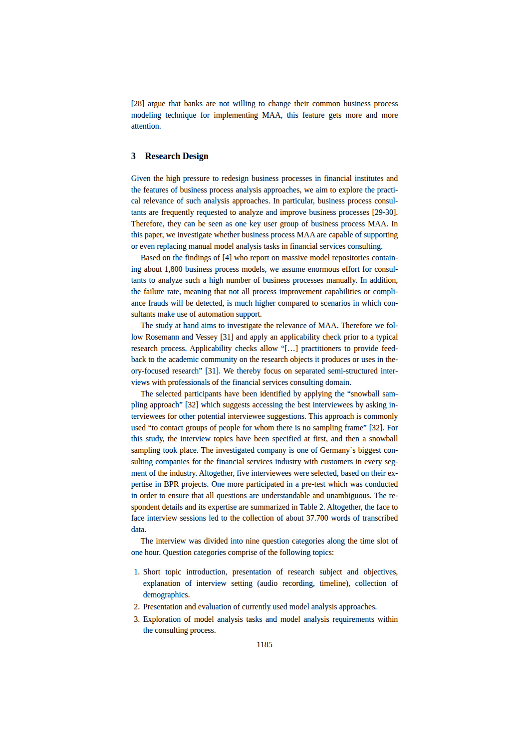[28] argue that banks are not willing to change their common business process modeling technique for implementing MAA, this feature gets more and more attention.
3 Research Design
Given the high pressure to redesign business processes in financial institutes and the features of business process analysis approaches, we aim to explore the practical relevance of such analysis approaches. In particular, business process consultants are frequently requested to analyze and improve business processes [29-30]. Therefore, they can be seen as one key user group of business process MAA. In this paper, we investigate whether business process MAA are capable of supporting or even replacing manual model analysis tasks in financial services consulting.
Based on the findings of [4] who report on massive model repositories containing about 1,800 business process models, we assume enormous effort for consultants to analyze such a high number of business processes manually. In addition, the failure rate, meaning that not all process improvement capabilities or compliance frauds will be detected, is much higher compared to scenarios in which consultants make use of automation support.
The study at hand aims to investigate the relevance of MAA. Therefore we follow Rosemann and Vessey [31] and apply an applicability check prior to a typical research process. Applicability checks allow “[…] practitioners to provide feedback to the academic community on the research objects it produces or uses in theory-focused research” [31]. We thereby focus on separated semi-structured interviews with professionals of the financial services consulting domain.
The selected participants have been identified by applying the “snowball sampling approach” [32] which suggests accessing the best interviewees by asking interviewees for other potential interviewee suggestions. This approach is commonly used “to contact groups of people for whom there is no sampling frame” [32]. For this study, the interview topics have been specified at first, and then a snowball sampling took place. The investigated company is one of Germany`s biggest consulting companies for the financial services industry with customers in every segment of the industry. Altogether, five interviewees were selected, based on their expertise in BPR projects. One more participated in a pre-test which was conducted in order to ensure that all questions are understandable and unambiguous. The respondent details and its expertise are summarized in Table 2. Altogether, the face to face interview sessions led to the collection of about 37.700 words of transcribed data.
The interview was divided into nine question categories along the time slot of one hour. Question categories comprise of the following topics:
Short topic introduction, presentation of research subject and objectives, explanation of interview setting (audio recording, timeline), collection of demographics.
Presentation and evaluation of currently used model analysis approaches.
Exploration of model analysis tasks and model analysis requirements within the consulting process.
1185